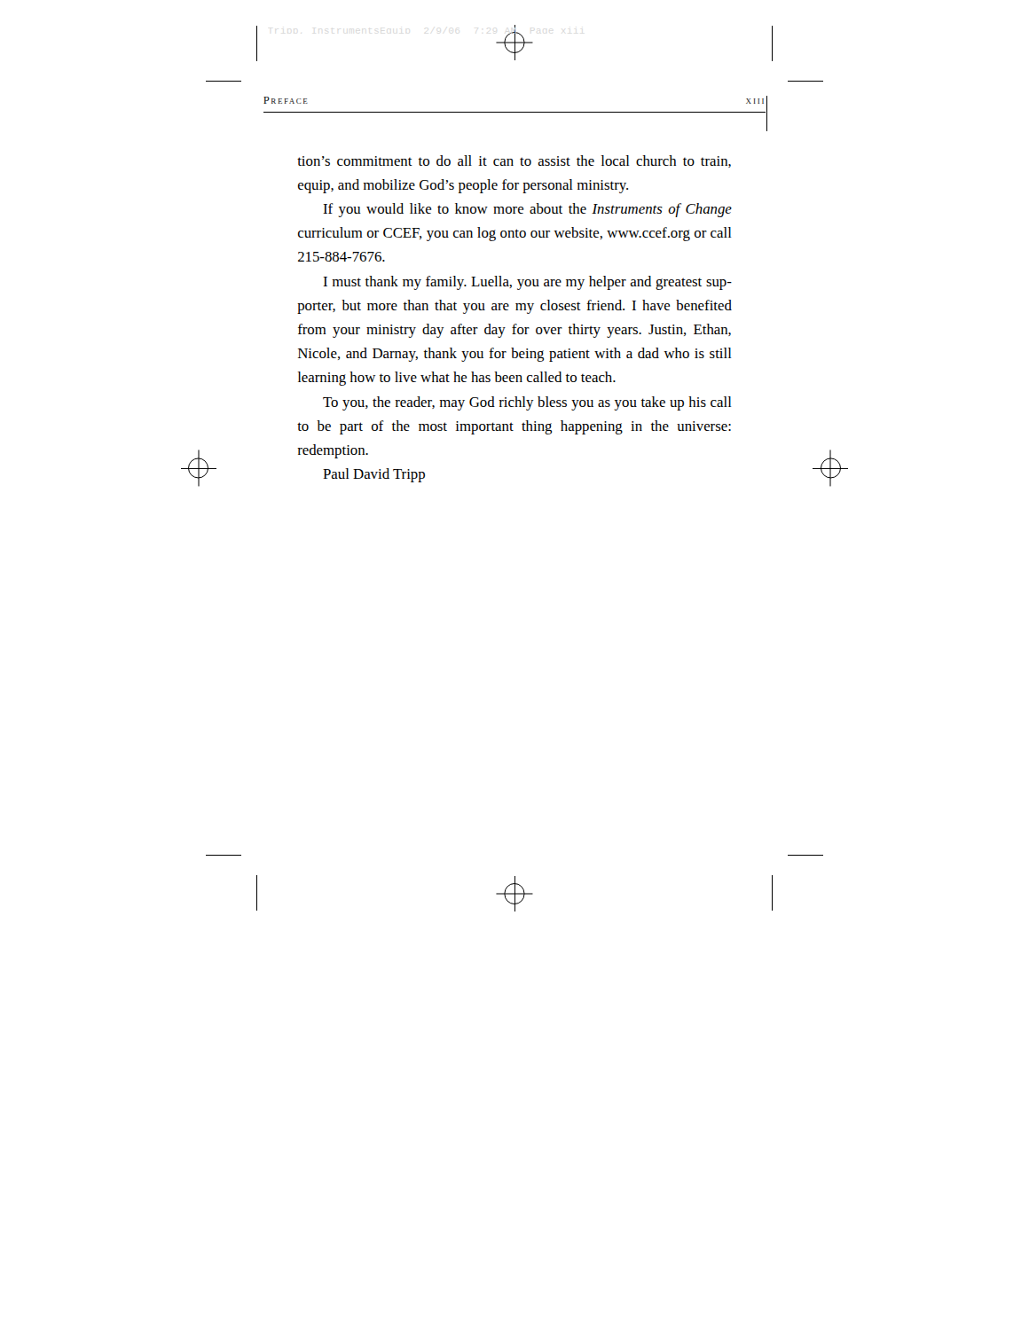Tripp, InstrumentsEquip 2/9/06 7:29 AM Page xiii
Preface xiii
tion’s commitment to do all it can to assist the local church to train, equip, and mobilize God’s people for personal ministry.
If you would like to know more about the Instruments of Change curriculum or CCEF, you can log onto our website, www.ccef.org or call 215-884-7676.
I must thank my family. Luella, you are my helper and greatest supporter, but more than that you are my closest friend. I have benefited from your ministry day after day for over thirty years. Justin, Ethan, Nicole, and Darnay, thank you for being patient with a dad who is still learning how to live what he has been called to teach.
To you, the reader, may God richly bless you as you take up his call to be part of the most important thing happening in the universe: redemption.
Paul David Tripp